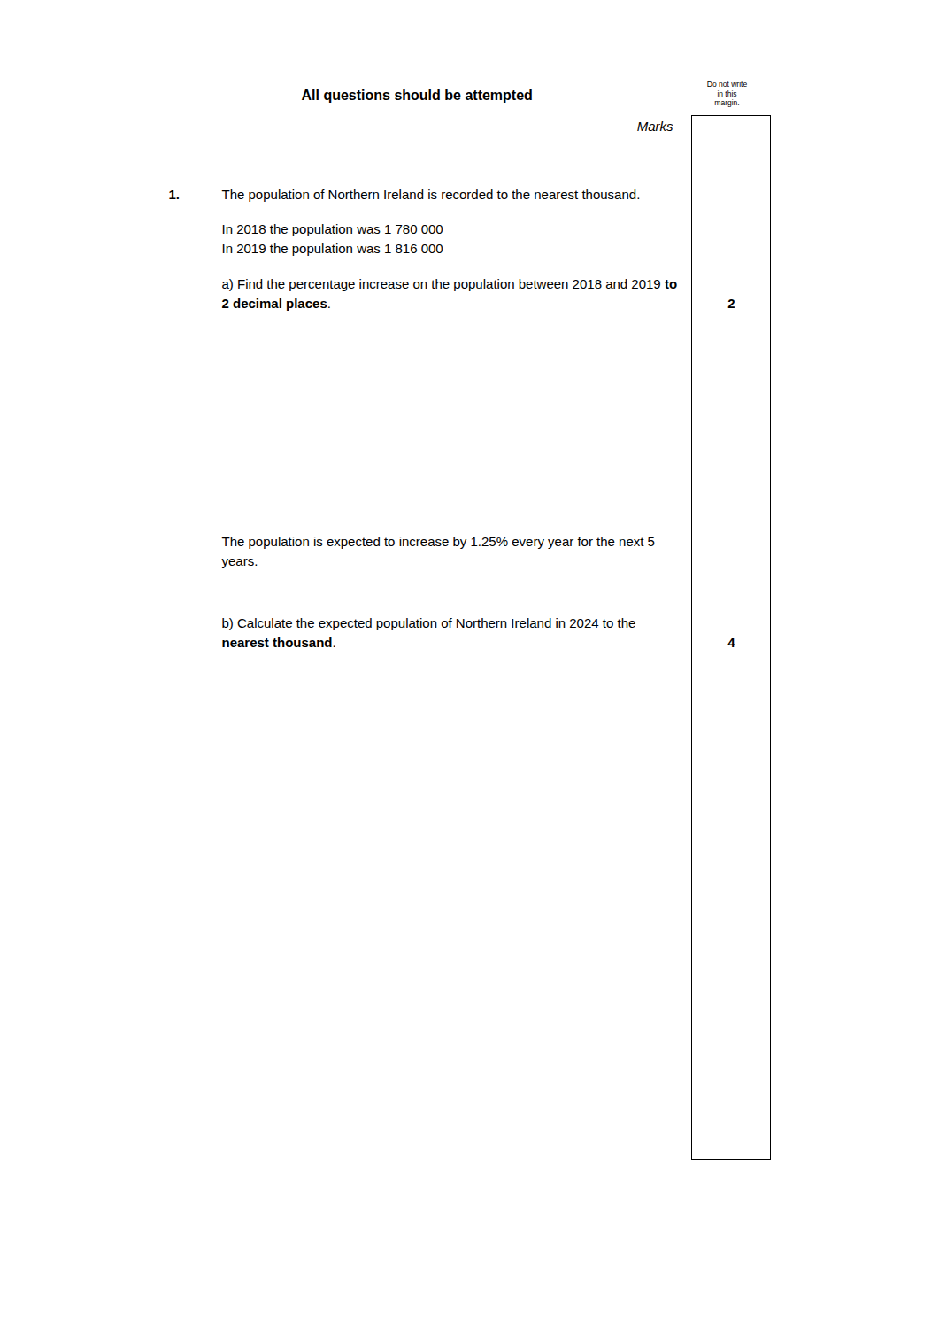All questions should be attempted
Do not write
in this
margin.
Marks
1.
The population of Northern Ireland is recorded to the nearest thousand.
In 2018 the population was 1 780 000
In 2019 the population was 1 816 000
a) Find the percentage increase on the population between 2018 and 2019 to 2 decimal places.2
The population is expected to increase by 1.25% every year for the next 5 years.
b) Calculate the expected population of Northern Ireland in 2024 to the nearest thousand.4